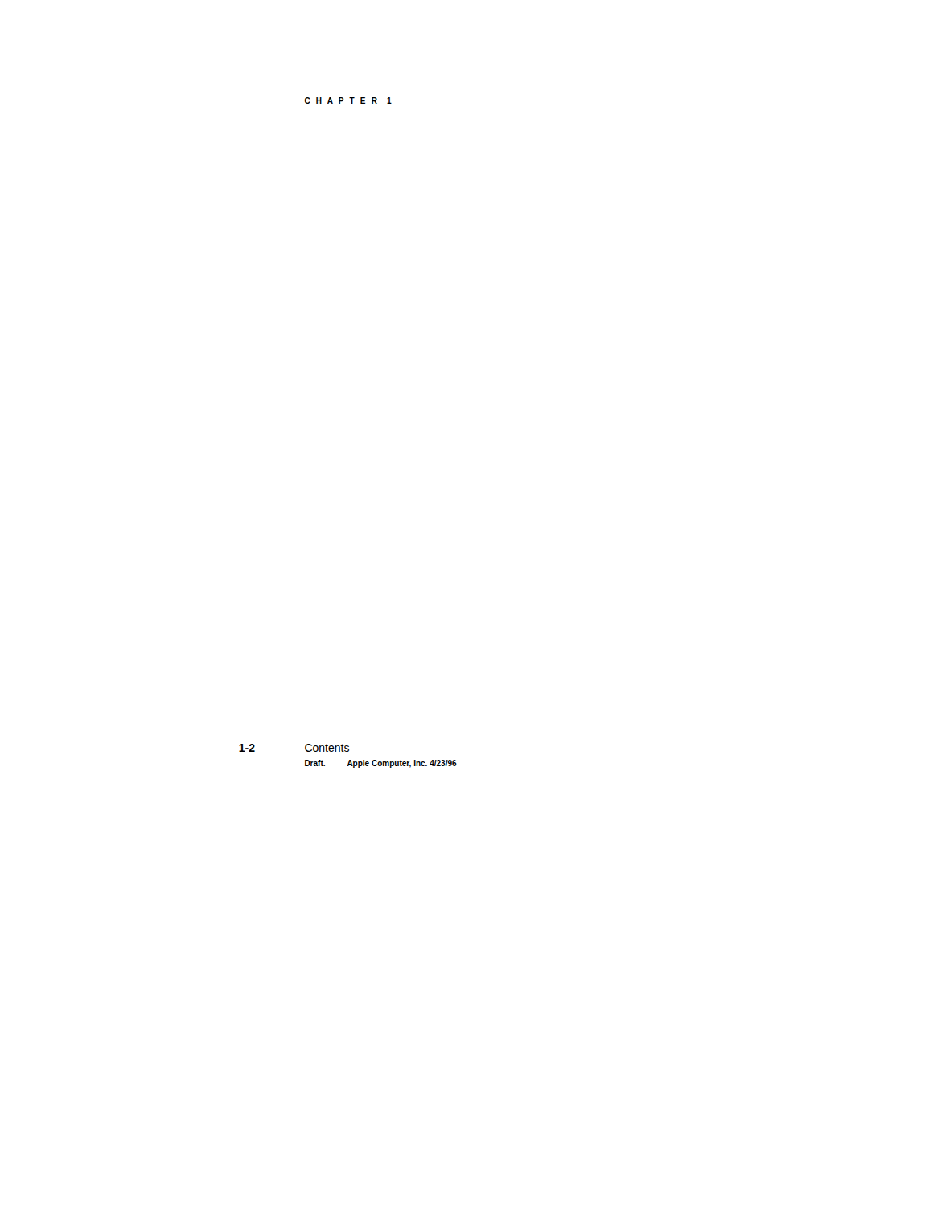C H A P T E R 1
1-2 Contents
Draft. Apple Computer, Inc. 4/23/96